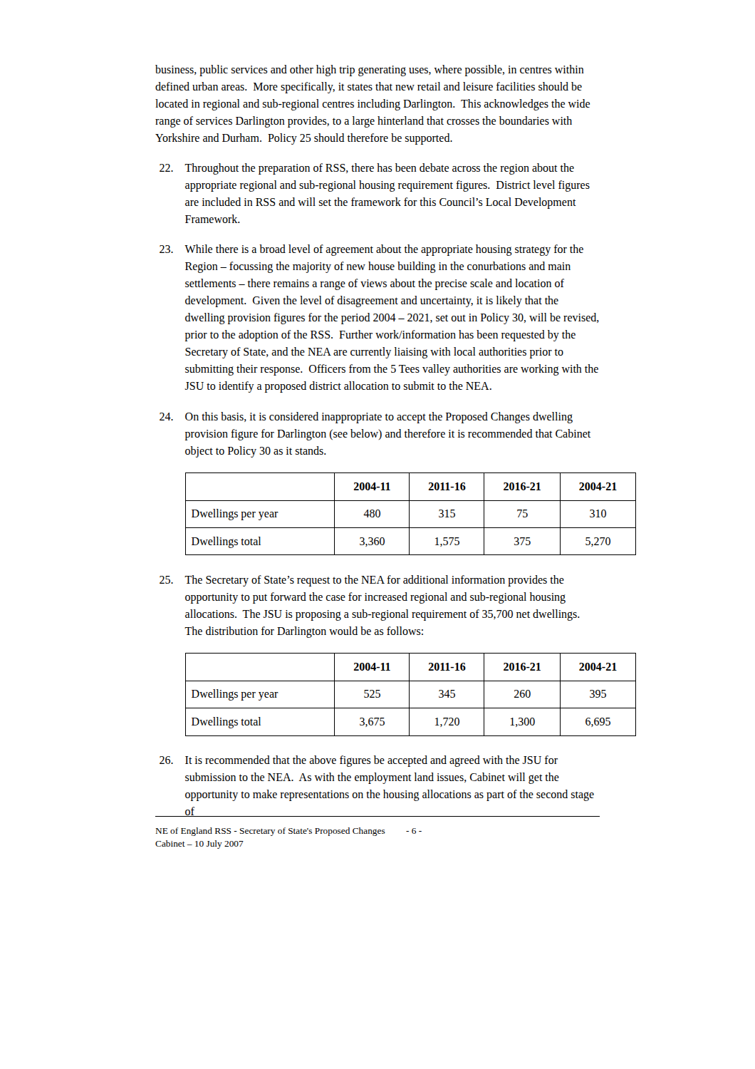business, public services and other high trip generating uses, where possible, in centres within defined urban areas. More specifically, it states that new retail and leisure facilities should be located in regional and sub-regional centres including Darlington. This acknowledges the wide range of services Darlington provides, to a large hinterland that crosses the boundaries with Yorkshire and Durham. Policy 25 should therefore be supported.
22. Throughout the preparation of RSS, there has been debate across the region about the appropriate regional and sub-regional housing requirement figures. District level figures are included in RSS and will set the framework for this Council’s Local Development Framework.
23. While there is a broad level of agreement about the appropriate housing strategy for the Region – focussing the majority of new house building in the conurbations and main settlements – there remains a range of views about the precise scale and location of development. Given the level of disagreement and uncertainty, it is likely that the dwelling provision figures for the period 2004 – 2021, set out in Policy 30, will be revised, prior to the adoption of the RSS. Further work/information has been requested by the Secretary of State, and the NEA are currently liaising with local authorities prior to submitting their response. Officers from the 5 Tees valley authorities are working with the JSU to identify a proposed district allocation to submit to the NEA.
24. On this basis, it is considered inappropriate to accept the Proposed Changes dwelling provision figure for Darlington (see below) and therefore it is recommended that Cabinet object to Policy 30 as it stands.
| | 2004-11 | 2011-16 | 2016-21 | 2004-21 |
| --- | --- | --- | --- | --- |
| Dwellings per year | 480 | 315 | 75 | 310 |
| Dwellings total | 3,360 | 1,575 | 375 | 5,270 |
25. The Secretary of State’s request to the NEA for additional information provides the opportunity to put forward the case for increased regional and sub-regional housing allocations. The JSU is proposing a sub-regional requirement of 35,700 net dwellings. The distribution for Darlington would be as follows:
| | 2004-11 | 2011-16 | 2016-21 | 2004-21 |
| --- | --- | --- | --- | --- |
| Dwellings per year | 525 | 345 | 260 | 395 |
| Dwellings total | 3,675 | 1,720 | 1,300 | 6,695 |
26. It is recommended that the above figures be accepted and agreed with the JSU for submission to the NEA. As with the employment land issues, Cabinet will get the opportunity to make representations on the housing allocations as part of the second stage of
NE of England RSS - Secretary of State's Proposed Changes- 6 - Cabinet – 10 July 2007